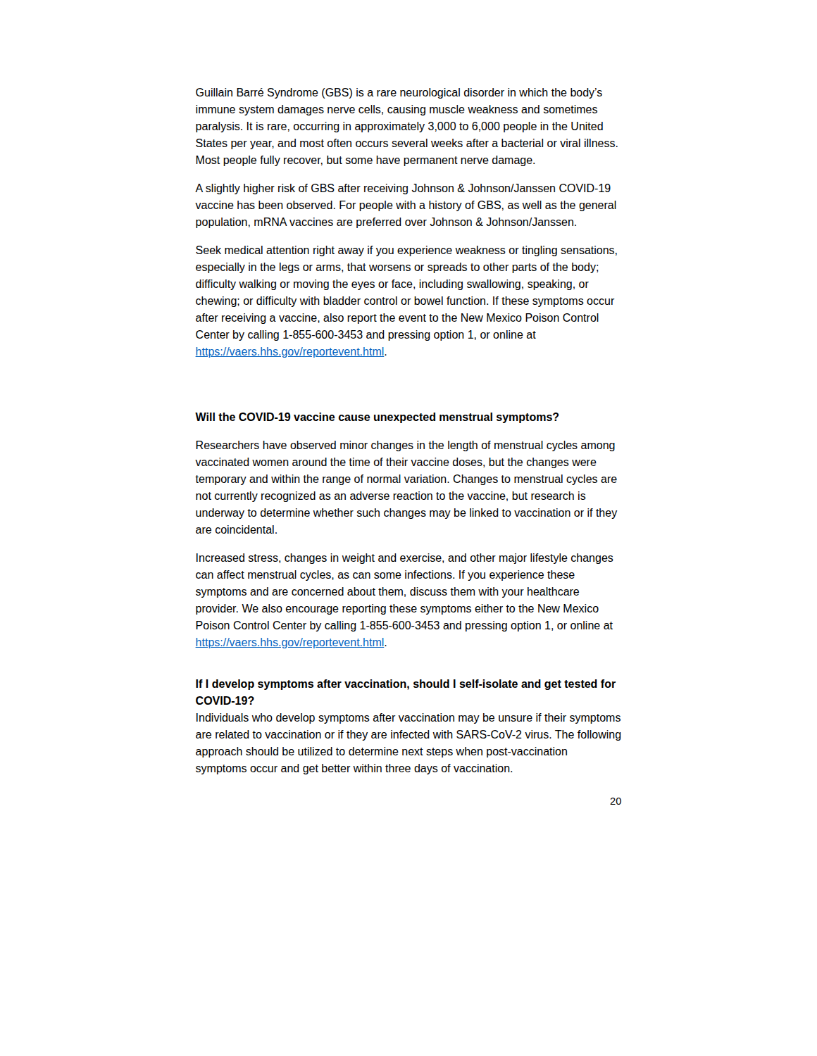Guillain Barré Syndrome (GBS) is a rare neurological disorder in which the body’s immune system damages nerve cells, causing muscle weakness and sometimes paralysis. It is rare, occurring in approximately 3,000 to 6,000 people in the United States per year, and most often occurs several weeks after a bacterial or viral illness. Most people fully recover, but some have permanent nerve damage.
A slightly higher risk of GBS after receiving Johnson & Johnson/Janssen COVID-19 vaccine has been observed. For people with a history of GBS, as well as the general population, mRNA vaccines are preferred over Johnson & Johnson/Janssen.
Seek medical attention right away if you experience weakness or tingling sensations, especially in the legs or arms, that worsens or spreads to other parts of the body; difficulty walking or moving the eyes or face, including swallowing, speaking, or chewing; or difficulty with bladder control or bowel function. If these symptoms occur after receiving a vaccine, also report the event to the New Mexico Poison Control Center by calling 1-855-600-3453 and pressing option 1, or online at https://vaers.hhs.gov/reportevent.html.
Will the COVID-19 vaccine cause unexpected menstrual symptoms?
Researchers have observed minor changes in the length of menstrual cycles among vaccinated women around the time of their vaccine doses, but the changes were temporary and within the range of normal variation. Changes to menstrual cycles are not currently recognized as an adverse reaction to the vaccine, but research is underway to determine whether such changes may be linked to vaccination or if they are coincidental.
Increased stress, changes in weight and exercise, and other major lifestyle changes can affect menstrual cycles, as can some infections. If you experience these symptoms and are concerned about them, discuss them with your healthcare provider. We also encourage reporting these symptoms either to the New Mexico Poison Control Center by calling 1-855-600-3453 and pressing option 1, or online at https://vaers.hhs.gov/reportevent.html.
If I develop symptoms after vaccination, should I self-isolate and get tested for COVID-19?
Individuals who develop symptoms after vaccination may be unsure if their symptoms are related to vaccination or if they are infected with SARS-CoV-2 virus. The following approach should be utilized to determine next steps when post-vaccination symptoms occur and get better within three days of vaccination.
20